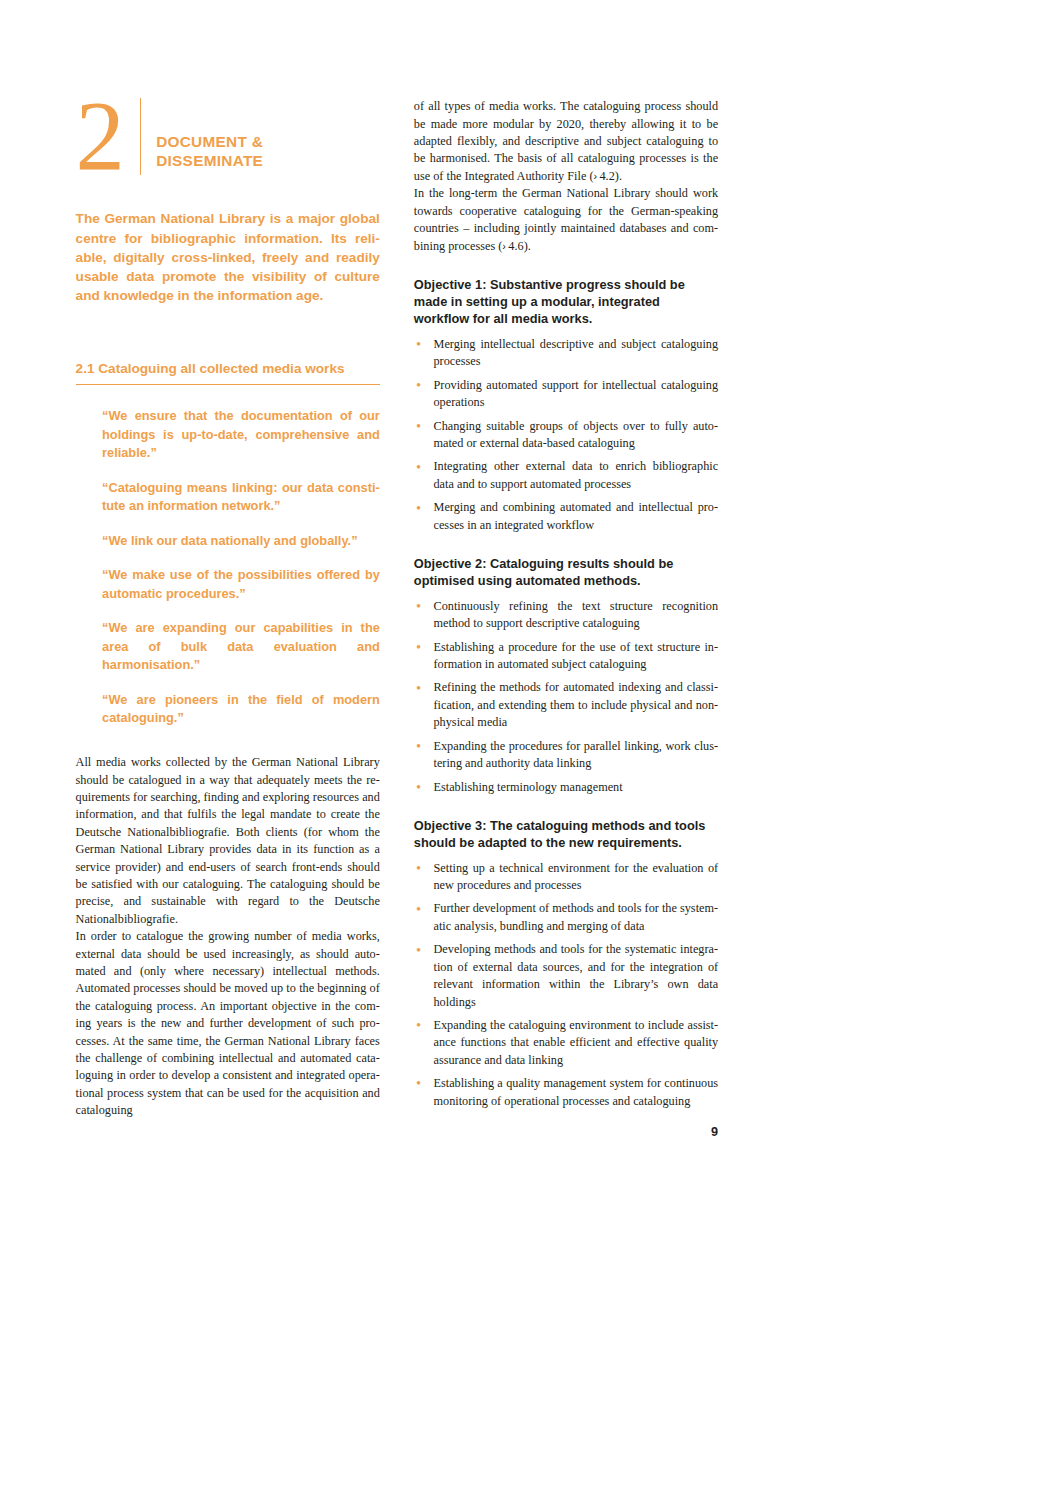2
Document &
Disseminate
The German National Library is a major global centre for bibliographic information. Its reliable, digitally cross-linked, freely and readily usable data promote the visibility of culture and knowledge in the information age.
2.1 Cataloguing all collected media works
“We ensure that the documentation of our holdings is up-to-date, comprehensive and reliable.”
“Cataloguing means linking: our data constitute an information network.”
“We link our data nationally and globally.”
“We make use of the possibilities offered by automatic procedures.”
“We are expanding our capabilities in the area of bulk data evaluation and harmonisation.”
“We are pioneers in the field of modern cataloguing.”
All media works collected by the German National Library should be catalogued in a way that adequately meets the requirements for searching, finding and exploring resources and information, and that fulfils the legal mandate to create the Deutsche Nationalbibliografie. Both clients (for whom the German National Library provides data in its function as a service provider) and end-users of search front-ends should be satisfied with our cataloguing. The cataloguing should be precise, and sustainable with regard to the Deutsche Nationalbibliografie.
In order to catalogue the growing number of media works, external data should be used increasingly, as should automated and (only where necessary) intellectual methods. Automated processes should be moved up to the beginning of the cataloguing process. An important objective in the coming years is the new and further development of such processes. At the same time, the German National Library faces the challenge of combining intellectual and automated cataloguing in order to develop a consistent and integrated operational process system that can be used for the acquisition and cataloguing
of all types of media works. The cataloguing process should be made more modular by 2020, thereby allowing it to be adapted flexibly, and descriptive and subject cataloguing to be harmonised. The basis of all cataloguing processes is the use of the Integrated Authority File (› 4.2).
In the long-term the German National Library should work towards cooperative cataloguing for the German-speaking countries – including jointly maintained databases and combining processes (› 4.6).
Objective 1: Substantive progress should be made in setting up a modular, integrated workflow for all media works.
Merging intellectual descriptive and subject cataloguing processes
Providing automated support for intellectual cataloguing operations
Changing suitable groups of objects over to fully automated or external data-based cataloguing
Integrating other external data to enrich bibliographic data and to support automated processes
Merging and combining automated and intellectual processes in an integrated workflow
Objective 2: Cataloguing results should be optimised using automated methods.
Continuously refining the text structure recognition method to support descriptive cataloguing
Establishing a procedure for the use of text structure information in automated subject cataloguing
Refining the methods for automated indexing and classification, and extending them to include physical and non-physical media
Expanding the procedures for parallel linking, work clustering and authority data linking
Establishing terminology management
Objective 3: The cataloguing methods and tools should be adapted to the new requirements.
Setting up a technical environment for the evaluation of new procedures and processes
Further development of methods and tools for the systematic analysis, bundling and merging of data
Developing methods and tools for the systematic integration of external data sources, and for the integration of relevant information within the Library’s own data holdings
Expanding the cataloguing environment to include assistance functions that enable efficient and effective quality assurance and data linking
Establishing a quality management system for continuous monitoring of operational processes and cataloguing
9